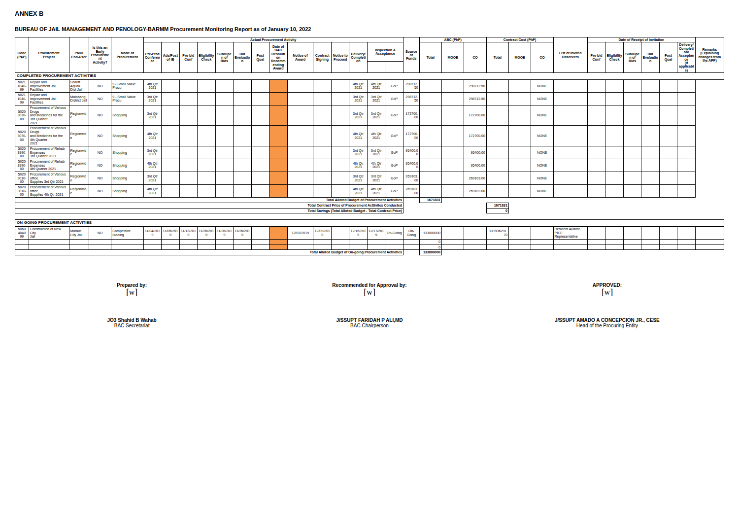ANNEX B
BUREAU OF JAIL MANAGEMENT AND PENOLOGY-BARMM Procurement Monitoring Report as of January 10, 2022
| Code (PAP) | Procurement Project | PMDI End-User | Is this an Early Procurement Activity? | Mode of Procurement | Actual Procurement Activity | Source of Funds | ABC (PhP) | Contract Cost (PhP) | List of Invited Observers | Date of Receipt of Invitation | Remarks (Explaining changes from the APP) |
| --- | --- | --- | --- | --- | --- | --- | --- | --- | --- | --- | --- |
| Pre-Proc Conference | Ads/Post of IB | Pre-bid Conf | Eligibility Check | Sub/Open of Bids | Bid Evaluation | Post Qual | Date of BAC Resolution Recommending Award | Notice of Award | Contract Signing | Notice to Proceed | Delivery/ Completion | Inspection & Acceptance | Total | MOOE | CO | Total | MOOE | CO | Pre-bid Conf | Eligibility Check | Sub/Open of Bids | Bid Evaluation | Post Qual | Delivery/ Completion/ Acceptance (If applicable) |
| COMPLETED PROCUREMENT ACTIVITIES |
| 5021 1040- 99 | Repair and Improvement Jail Facilities | Shariff Aguak Dist Jail | NO | 9 - Small Value Procu | 4th Qtr 2021 | | | | | | | | | | | 4th Qtr 2021 | 4th Qtr 2021 | GoP | 298712.50 | | | 298712.50 | | | NONE | | | | | | | |
| 5021 1040- 99 | Repair and Improvement Jail Facilities | Malabang District Jail | NO | 9 - Small Value Procu | 3rd Qtr 2021 | | | | | | | | | | | 3rd Qtr 2021 | 3rd Qtr 2021 | GoP | 298712.50 | | | 298712.50 | | | NONE | | | | | | | |
| 5020 3070- 00 | Procurement of Various Drugs and Medicines for the 3rd Quarter 2021 | Regionwide | NO | Shopping | 3rd Qtr 2021 | | | | | | | | | | | 3rd Qtr 2021 | 3rd Qtr 2021 | GoP | 172700.00 | | | 172700.00 | | | NONE | | | | | | | |
| 5020 3070- 00 | Procurement of Various Drugs and Medicines for the 4th Quarter 2021 | Regionwide | NO | Shopping | 4th Qtr 2021 | | | | | | | | | | | 4th Qtr 2021 | 4th Qtr 2021 | GoP | 172700.00 | | | 172700.00 | | | NONE | | | | | | | |
| 5020 3990- 00 | Procurement of Rehab Expenses 3rd Quarter 2021 | Regionwide | NO | Shopping | 3rd Qtr 2021 | | | | | | | | | | | 3rd Qtr 2021 | 3rd Qtr 2021 | GoP | 95400.00 | | | 95400.00 | | | NONE | | | | | | | |
| 5020 3990- 00 | Procurement of Rehab Expenses 4th Quarter 2021 | Regionwide | NO | Shopping | 4th Qtr 2021 | | | | | | | | | | | 4th Qtr 2021 | 4th Qtr 2021 | GoP | 95400.00 | | | 95400.00 | | | NONE | | | | | | | |
| 5020 3010- 00 | Procurement of Various office Supplies 3rd Qtr 2021 | Regionwide | NO | Shopping | 3rd Qtr 2021 | | | | | | | | | | | 3rd Qtr 2021 | 3rd Qtr 2021 | GoP | 269103.00 | | | 269103.00 | | | NONE | | | | | | | |
| 5020 3010- 00 | Procurement of Various office Supplies 4th Qtr 2021 | Regionwide | NO | Shopping | 4th Qtr 2021 | | | | | | | | | | | 4th Qtr 2021 | 4th Qtr 2021 | GoP | 269103.00 | | | 269103.00 | | | NONE | | | | | | | |
| Total Alloted Budget of Procurement Activities | | 1671831 | | | | | | | | | | | | | |
| Total Contract Price of Procurement Actitvites Conducted | | | | | 1671831 | | | | | | | | | | |
| Total Savings (Total Alloted Budget - Total Contract Price) | | | | | 0 | | | | | | | | | | |
| ON-GOING PROCUREMENT ACTIVITIES |
| 5060 4040 99 | Construction of New City Jail | Marawi City Jail | NO | Competitive Bidding | 11/04/2019 | 11/05/2019 | 11/12/2019 | 11/26/2019 | 11/26/2019 | 11/26/2019 | | | 12/03/2019 | 12/09/2019 | | 12/16/2019 | 12/17/2019 | On-Going | On-Going | 133000000 | | | 131936291.70 | | | Resident Auditor, PICE Representative | | | | | | | |
| | | | | | | | | | | | | | | | | | | | | 0 | | | | | | | | | | | | | |
| | | | | | | | | | | | | | | | | | | | | 0 | | | | | | | | | | | | | |
| Total Alloted Budget of On-going Procurement Activities | | 133000000 | | | | | | | | | | | | | |
| Prepared by: ⌈w⌉ JO3 Shahid B Wahab BAC Secretariat | Recommended for Approval by: ⌈w⌉ J/SSUPT FARIDAH P ALI,MD BAC Chairperson | APPROVED: ⌈w⌉ J/SSUPT AMADO A CONCEPCION JR., CESE Head of the Procuring Entity |